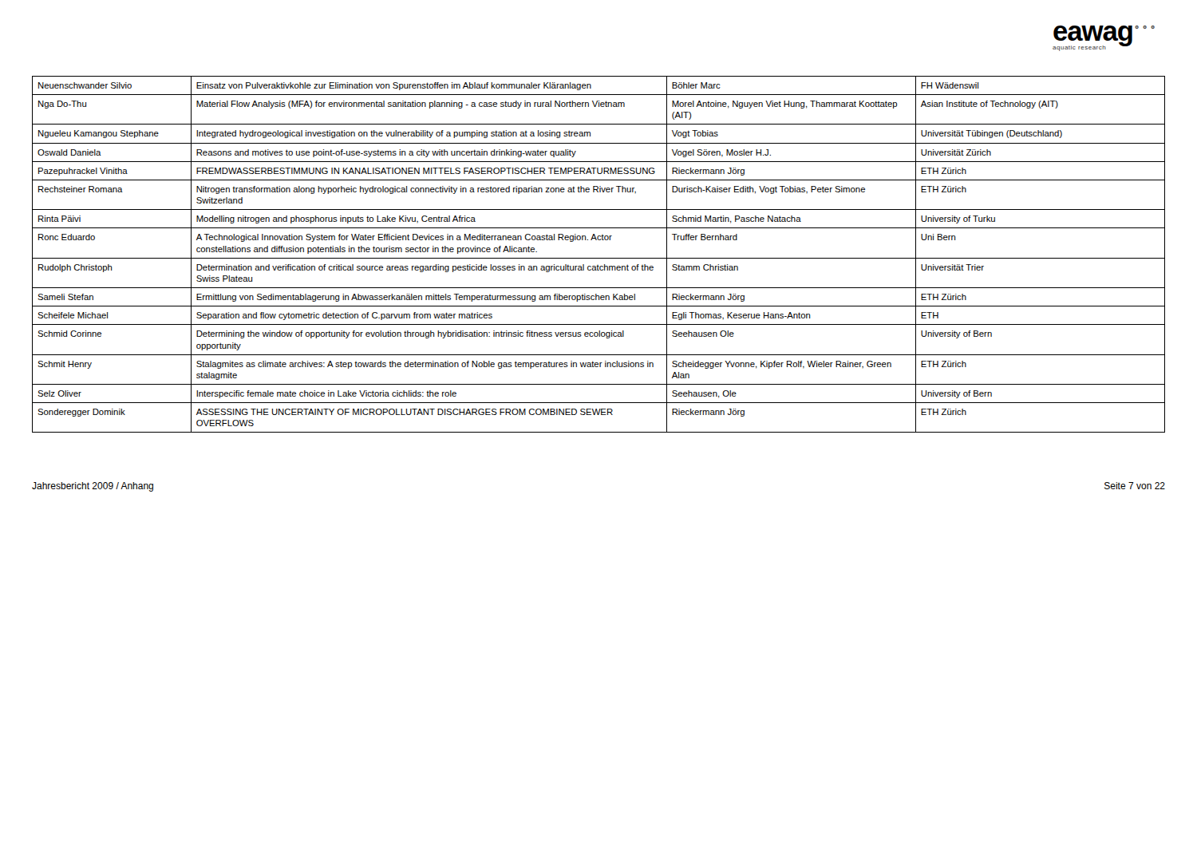eawag⚬⚬⚬ aquatic research
| Neuenschwander Silvio | Einsatz von Pulveraktivkohle zur Elimination von Spurenstoffen im Ablauf kommunaler Kläranlagen | Böhler Marc | FH Wädenswil |
| Nga Do-Thu | Material Flow Analysis (MFA) for environmental sanitation planning - a case study in rural Northern Vietnam | Morel Antoine, Nguyen Viet Hung, Thammarat Koottatep (AIT) | Asian Institute of Technology (AIT) |
| Ngueleu Kamangou Stephane | Integrated hydrogeological investigation on the vulnerability of a pumping station at a losing stream | Vogt Tobias | Universität Tübingen (Deutschland) |
| Oswald Daniela | Reasons and motives to use point-of-use-systems in a city with uncertain drinking-water quality | Vogel Sören, Mosler H.J. | Universität Zürich |
| Pazepuhrackel Vinitha | FREMDWASSERBESTIMMUNG IN KANALISATIONEN MITTELS FASEROPTISCHER TEMPERATURMESSUNG | Rieckermann Jörg | ETH Zürich |
| Rechsteiner Romana | Nitrogen transformation along hyporheic hydrological connectivity in a restored riparian zone at the River Thur, Switzerland | Durisch-Kaiser Edith, Vogt Tobias, Peter Simone | ETH Zürich |
| Rinta Päivi | Modelling nitrogen and phosphorus inputs to Lake Kivu, Central Africa | Schmid Martin, Pasche Natacha | University of Turku |
| Ronc Eduardo | A Technological Innovation System for Water Efficient Devices in a Mediterranean Coastal Region. Actor constellations and diffusion potentials in the tourism sector in the province of Alicante. | Truffer Bernhard | Uni Bern |
| Rudolph Christoph | Determination and verification of critical source areas regarding pesticide losses in an agricultural catchment of the Swiss Plateau | Stamm Christian | Universität Trier |
| Sameli Stefan | Ermittlung von Sedimentablagerung in Abwasserkanälen mittels Temperaturmessung am fiberoptischen Kabel | Rieckermann Jörg | ETH Zürich |
| Scheifele Michael | Separation and flow cytometric detection of C.parvum from water matrices | Egli Thomas, Keserue Hans-Anton | ETH |
| Schmid Corinne | Determining the window of opportunity for evolution through hybridisation: intrinsic fitness versus ecological opportunity | Seehausen Ole | University of Bern |
| Schmit Henry | Stalagmites as climate archives: A step towards the determination of Noble gas temperatures in water inclusions in stalagmite | Scheidegger Yvonne, Kipfer Rolf, Wieler Rainer, Green Alan | ETH Zürich |
| Selz Oliver | Interspecific female mate choice in Lake Victoria cichlids: the role | Seehausen, Ole | University of Bern |
| Sonderegger Dominik | ASSESSING THE UNCERTAINTY OF MICROPOLLUTANT DISCHARGES FROM COMBINED SEWER OVERFLOWS | Rieckermann Jörg | ETH Zürich |
Jahresbericht 2009 / Anhang Seite 7 von 22